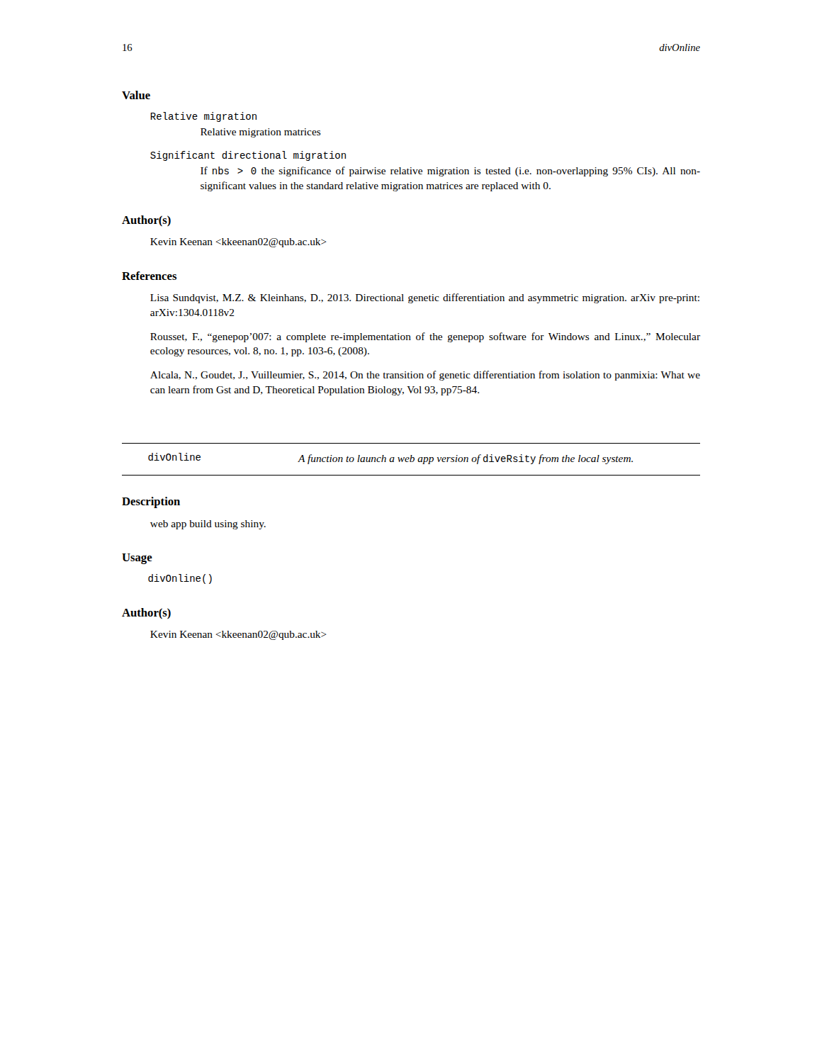16 divOnline
Value
Relative migration
Relative migration matrices
Significant directional migration
If nbs > 0 the significance of pairwise relative migration is tested (i.e. non-overlapping 95% CIs). All non-significant values in the standard relative migration matrices are replaced with 0.
Author(s)
Kevin Keenan <kkeenan02@qub.ac.uk>
References
Lisa Sundqvist, M.Z. & Kleinhans, D., 2013. Directional genetic differentiation and asymmetric migration. arXiv pre-print: arXiv:1304.0118v2
Rousset, F., “genepop’007: a complete re-implementation of the genepop software for Windows and Linux.,” Molecular ecology resources, vol. 8, no. 1, pp. 103-6, (2008).
Alcala, N., Goudet, J., Vuilleumier, S., 2014, On the transition of genetic differentiation from isolation to panmixia: What we can learn from Gst and D, Theoretical Population Biology, Vol 93, pp75-84.
divOnline
A function to launch a web app version of diveRsity from the local system.
Description
web app build using shiny.
Usage
divOnline()
Author(s)
Kevin Keenan <kkeenan02@qub.ac.uk>